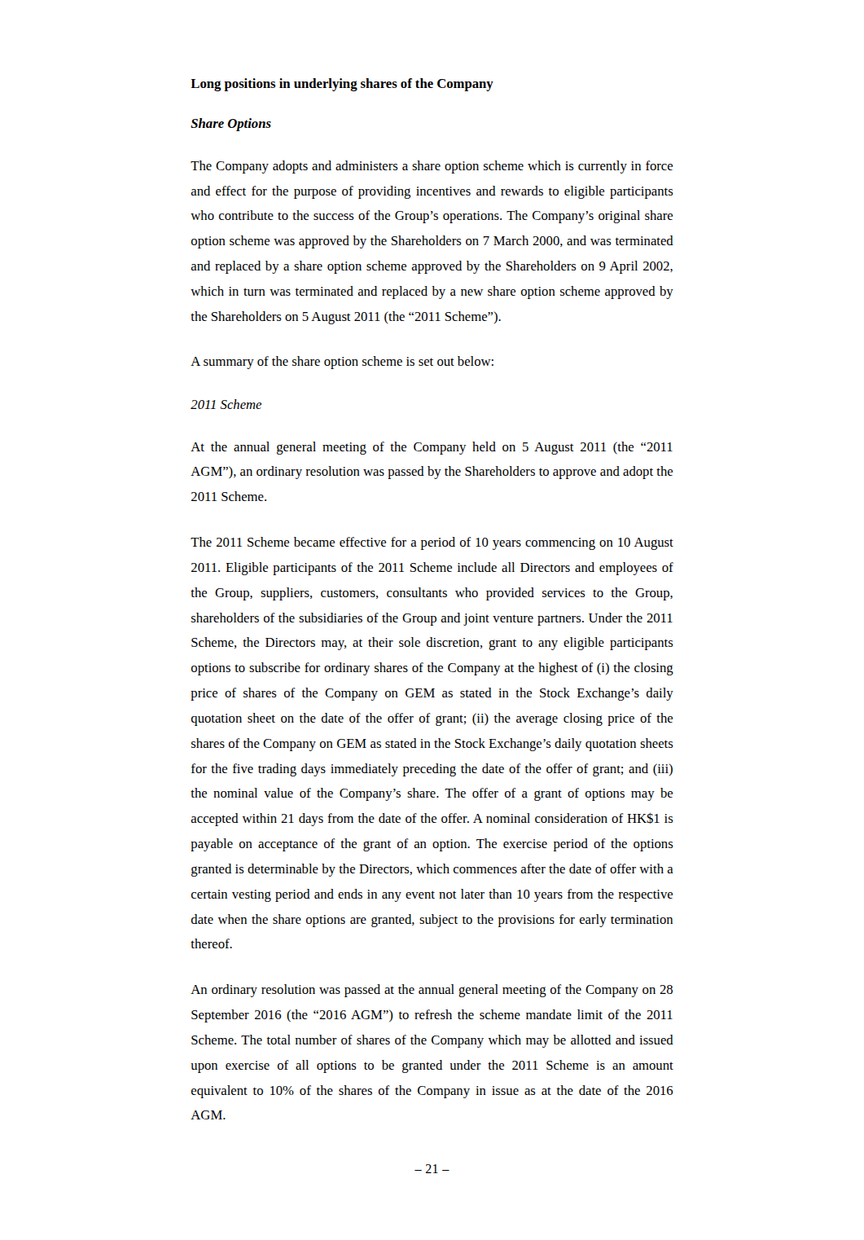Long positions in underlying shares of the Company
Share Options
The Company adopts and administers a share option scheme which is currently in force and effect for the purpose of providing incentives and rewards to eligible participants who contribute to the success of the Group’s operations. The Company’s original share option scheme was approved by the Shareholders on 7 March 2000, and was terminated and replaced by a share option scheme approved by the Shareholders on 9 April 2002, which in turn was terminated and replaced by a new share option scheme approved by the Shareholders on 5 August 2011 (the “2011 Scheme”).
A summary of the share option scheme is set out below:
2011 Scheme
At the annual general meeting of the Company held on 5 August 2011 (the “2011 AGM”), an ordinary resolution was passed by the Shareholders to approve and adopt the 2011 Scheme.
The 2011 Scheme became effective for a period of 10 years commencing on 10 August 2011. Eligible participants of the 2011 Scheme include all Directors and employees of the Group, suppliers, customers, consultants who provided services to the Group, shareholders of the subsidiaries of the Group and joint venture partners. Under the 2011 Scheme, the Directors may, at their sole discretion, grant to any eligible participants options to subscribe for ordinary shares of the Company at the highest of (i) the closing price of shares of the Company on GEM as stated in the Stock Exchange’s daily quotation sheet on the date of the offer of grant; (ii) the average closing price of the shares of the Company on GEM as stated in the Stock Exchange’s daily quotation sheets for the five trading days immediately preceding the date of the offer of grant; and (iii) the nominal value of the Company’s share. The offer of a grant of options may be accepted within 21 days from the date of the offer. A nominal consideration of HK$1 is payable on acceptance of the grant of an option. The exercise period of the options granted is determinable by the Directors, which commences after the date of offer with a certain vesting period and ends in any event not later than 10 years from the respective date when the share options are granted, subject to the provisions for early termination thereof.
An ordinary resolution was passed at the annual general meeting of the Company on 28 September 2016 (the “2016 AGM”) to refresh the scheme mandate limit of the 2011 Scheme. The total number of shares of the Company which may be allotted and issued upon exercise of all options to be granted under the 2011 Scheme is an amount equivalent to 10% of the shares of the Company in issue as at the date of the 2016 AGM.
– 21 –